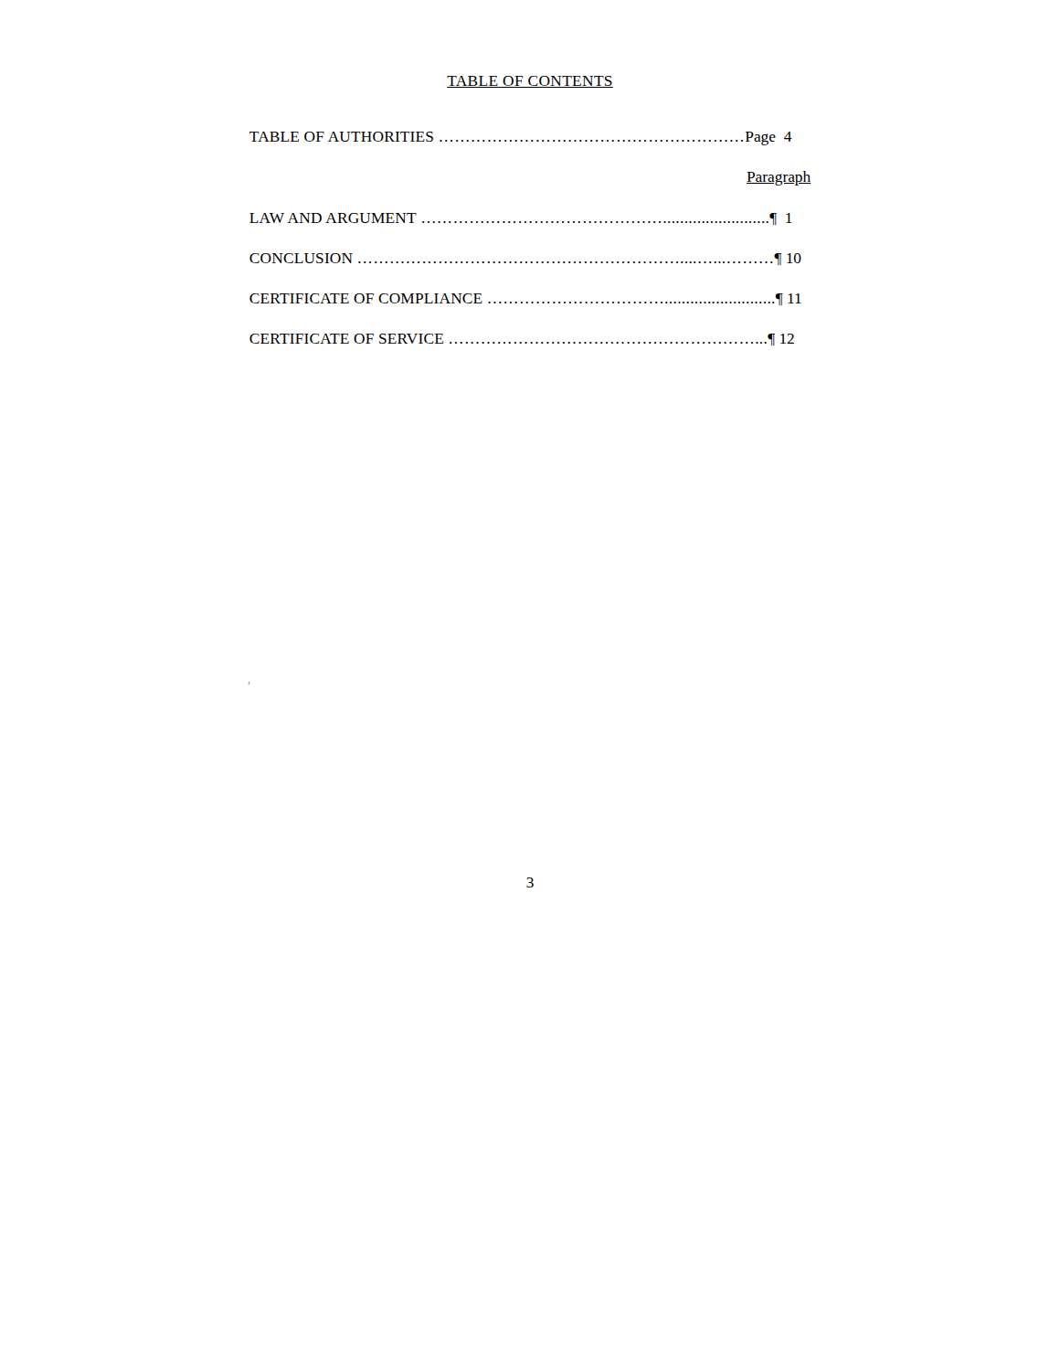TABLE OF CONTENTS
TABLE OF AUTHORITIES …………………………………………………Page 4
Paragraph
LAW AND ARGUMENT ……………………………………….........................¶ 1
CONCLUSION ……………………………………………………....…...………¶ 10
CERTIFICATE OF COMPLIANCE ……………………………..........................¶ 11
CERTIFICATE OF SERVICE …………………………………………………...¶ 12
'
3